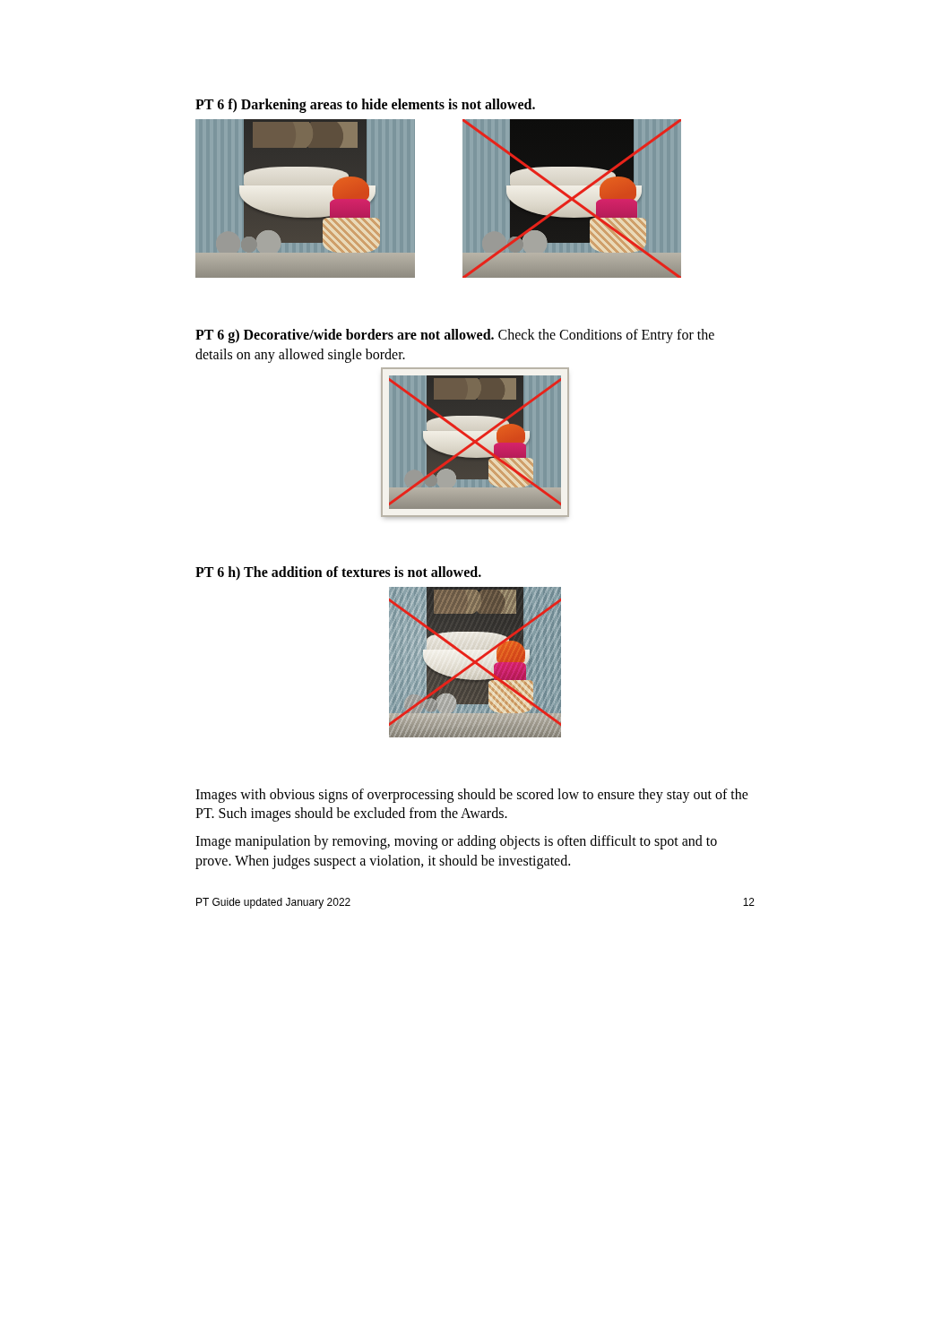PT 6 f) Darkening areas to hide elements is not allowed.
PT 6 g) Decorative/wide borders are not allowed. Check the Conditions of Entry for the details on any allowed single border.
PT 6 h) The addition of textures is not allowed.
Images with obvious signs of overprocessing should be scored low to ensure they stay out of the PT. Such images should be excluded from the Awards.
Image manipulation by removing, moving or adding objects is often difficult to spot and to prove. When judges suspect a violation, it should be investigated.
PT Guide updated January 2022 12